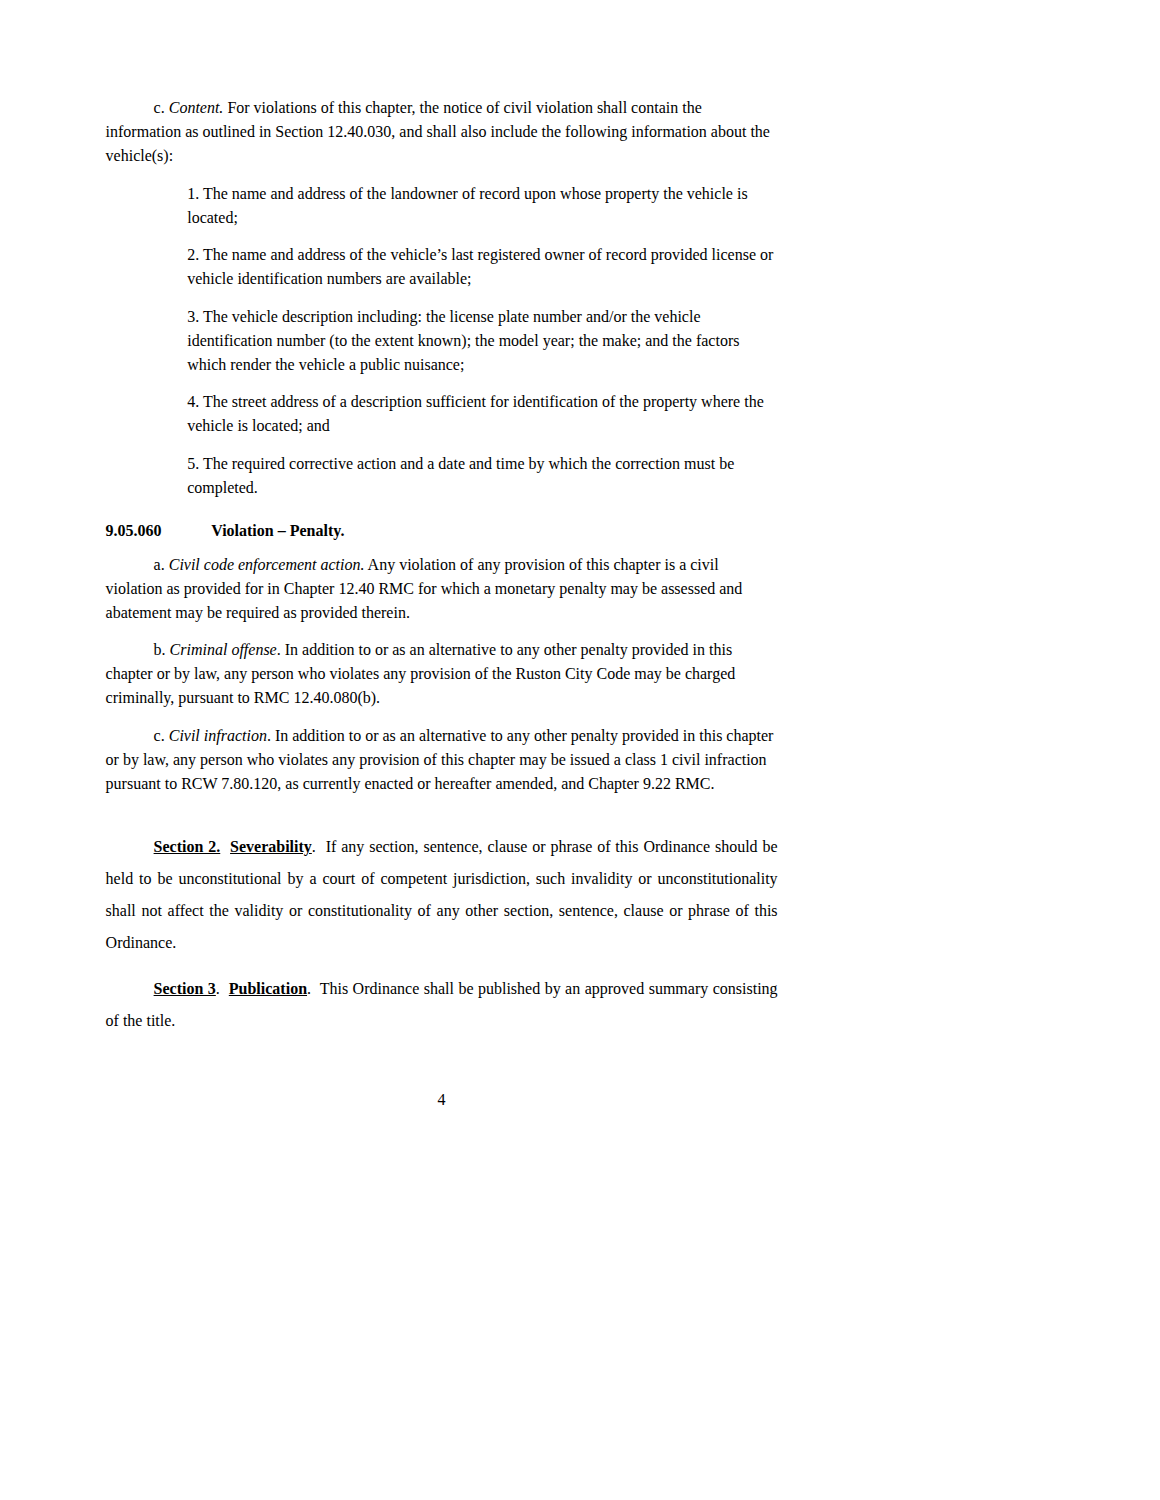c. Content. For violations of this chapter, the notice of civil violation shall contain the information as outlined in Section 12.40.030, and shall also include the following information about the vehicle(s):
1. The name and address of the landowner of record upon whose property the vehicle is located;
2. The name and address of the vehicle’s last registered owner of record provided license or vehicle identification numbers are available;
3. The vehicle description including: the license plate number and/or the vehicle identification number (to the extent known); the model year; the make; and the factors which render the vehicle a public nuisance;
4. The street address of a description sufficient for identification of the property where the vehicle is located; and
5. The required corrective action and a date and time by which the correction must be completed.
9.05.060 Violation – Penalty.
a. Civil code enforcement action. Any violation of any provision of this chapter is a civil violation as provided for in Chapter 12.40 RMC for which a monetary penalty may be assessed and abatement may be required as provided therein.
b. Criminal offense. In addition to or as an alternative to any other penalty provided in this chapter or by law, any person who violates any provision of the Ruston City Code may be charged criminally, pursuant to RMC 12.40.080(b).
c. Civil infraction. In addition to or as an alternative to any other penalty provided in this chapter or by law, any person who violates any provision of this chapter may be issued a class 1 civil infraction pursuant to RCW 7.80.120, as currently enacted or hereafter amended, and Chapter 9.22 RMC.
Section 2. Severability. If any section, sentence, clause or phrase of this Ordinance should be held to be unconstitutional by a court of competent jurisdiction, such invalidity or unconstitutionality shall not affect the validity or constitutionality of any other section, sentence, clause or phrase of this Ordinance.
Section 3. Publication. This Ordinance shall be published by an approved summary consisting of the title.
4